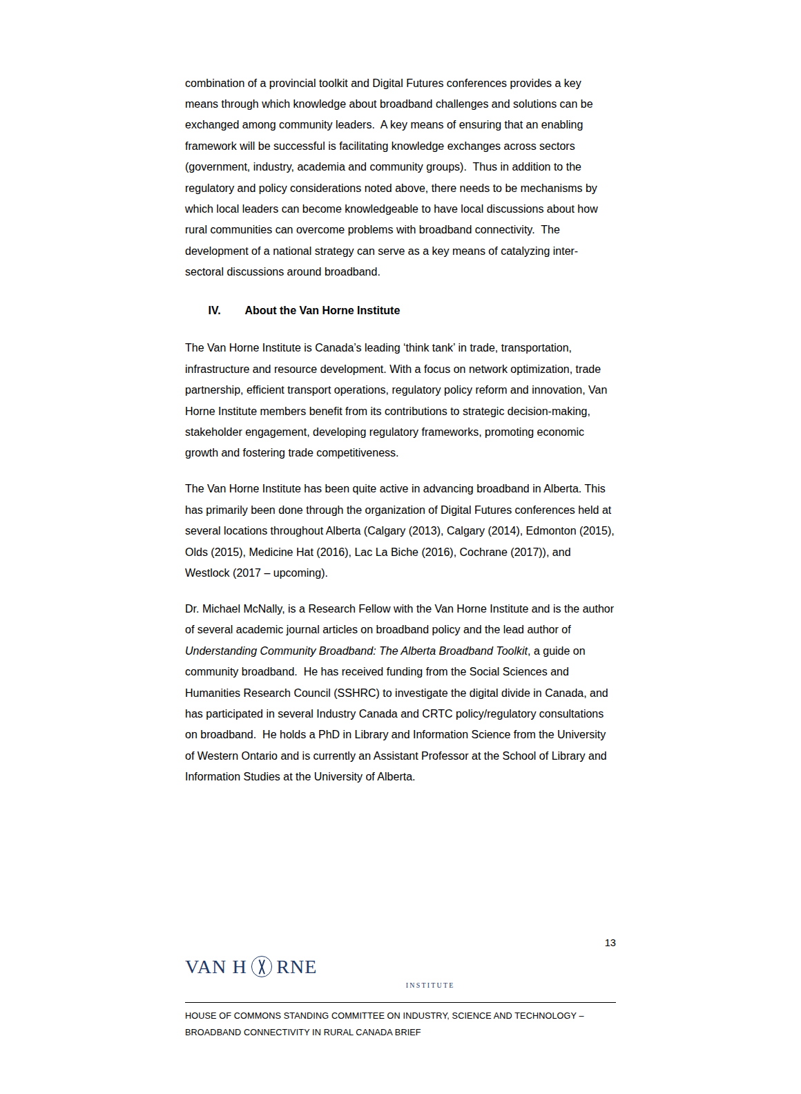combination of a provincial toolkit and Digital Futures conferences provides a key means through which knowledge about broadband challenges and solutions can be exchanged among community leaders. A key means of ensuring that an enabling framework will be successful is facilitating knowledge exchanges across sectors (government, industry, academia and community groups). Thus in addition to the regulatory and policy considerations noted above, there needs to be mechanisms by which local leaders can become knowledgeable to have local discussions about how rural communities can overcome problems with broadband connectivity. The development of a national strategy can serve as a key means of catalyzing inter-sectoral discussions around broadband.
IV. About the Van Horne Institute
The Van Horne Institute is Canada’s leading ‘think tank’ in trade, transportation, infrastructure and resource development. With a focus on network optimization, trade partnership, efficient transport operations, regulatory policy reform and innovation, Van Horne Institute members benefit from its contributions to strategic decision-making, stakeholder engagement, developing regulatory frameworks, promoting economic growth and fostering trade competitiveness.
The Van Horne Institute has been quite active in advancing broadband in Alberta. This has primarily been done through the organization of Digital Futures conferences held at several locations throughout Alberta (Calgary (2013), Calgary (2014), Edmonton (2015), Olds (2015), Medicine Hat (2016), Lac La Biche (2016), Cochrane (2017)), and Westlock (2017 – upcoming).
Dr. Michael McNally, is a Research Fellow with the Van Horne Institute and is the author of several academic journal articles on broadband policy and the lead author of Understanding Community Broadband: The Alberta Broadband Toolkit, a guide on community broadband. He has received funding from the Social Sciences and Humanities Research Council (SSHRC) to investigate the digital divide in Canada, and has participated in several Industry Canada and CRTC policy/regulatory consultations on broadband. He holds a PhD in Library and Information Science from the University of Western Ontario and is currently an Assistant Professor at the School of Library and Information Studies at the University of Alberta.
13
VAN H RNE
INSTITUTE
HOUSE OF COMMONS STANDING COMMITTEE ON INDUSTRY, SCIENCE AND TECHNOLOGY – BROADBAND CONNECTIVITY IN RURAL CANADA BRIEF